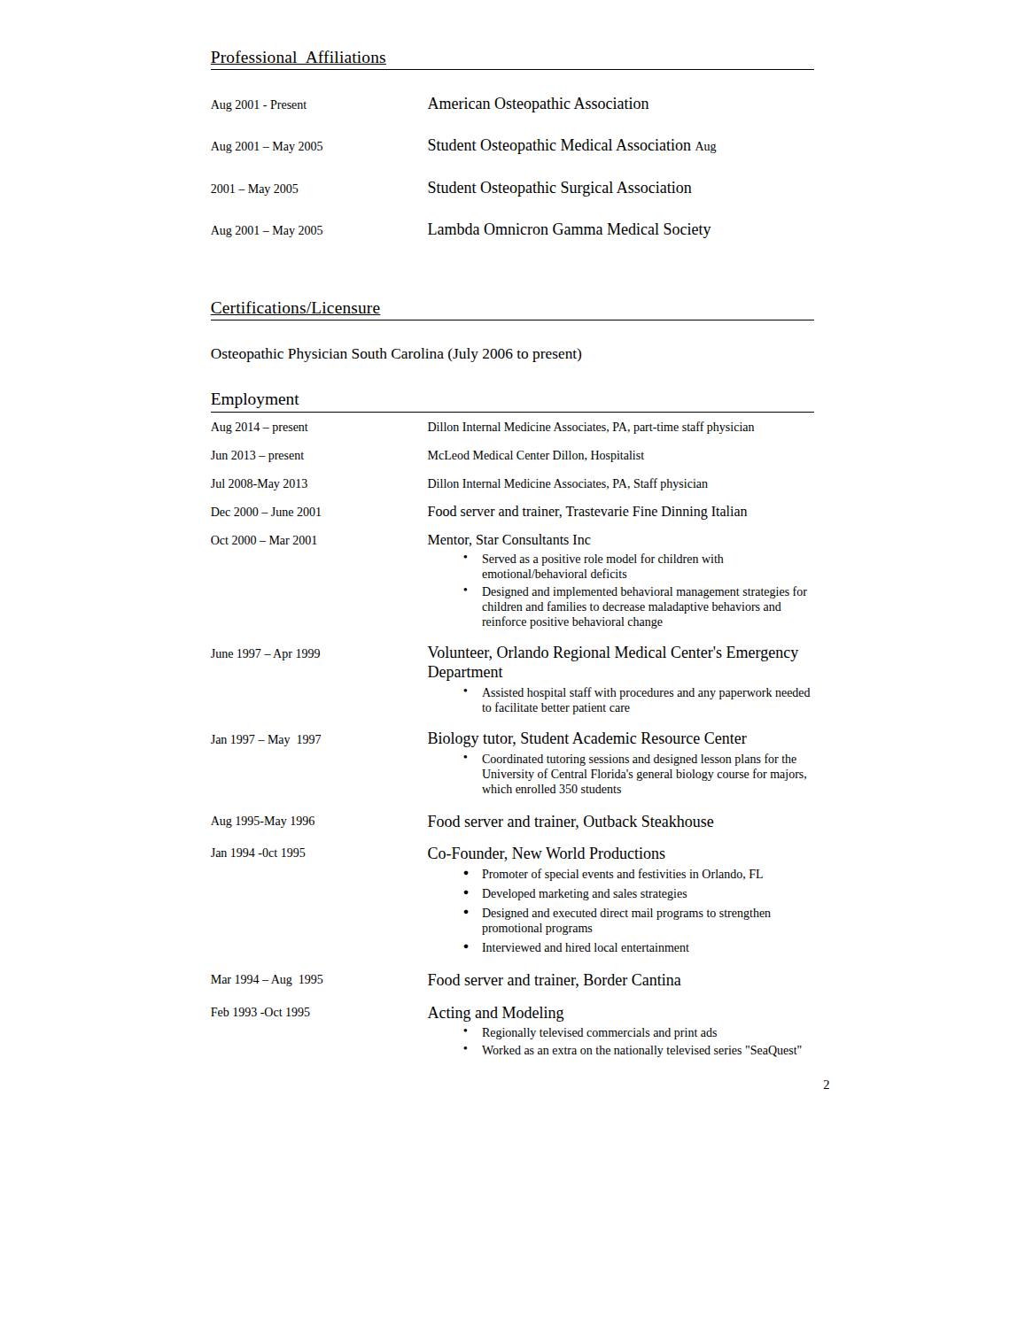Professional Affiliations
| Aug 2001 - Present | American Osteopathic Association |
| Aug 2001 – May 2005 | Student Osteopathic Medical Association Aug |
| 2001 – May 2005 | Student Osteopathic Surgical Association |
| Aug 2001 – May 2005 | Lambda Omnicron Gamma Medical Society |
Certifications/Licensure
Osteopathic Physician South Carolina (July 2006 to present)
Employment
| Aug 2014 – present | Dillon Internal Medicine Associates, PA, part-time staff physician |
| Jun 2013 – present | McLeod Medical Center Dillon, Hospitalist |
| Jul 2008-May 2013 | Dillon Internal Medicine Associates, PA, Staff physician |
| Dec 2000 – June 2001 | Food server and trainer, Trastevarie Fine Dinning Italian |
| Oct 2000 – Mar 2001 | Mentor, Star Consultants Inc Served as a positive role model for children with emotional/behavioral deficits Designed and implemented behavioral management strategies for children and families to decrease maladaptive behaviors and reinforce positive behavioral change |
| June 1997 – Apr 1999 | Volunteer, Orlando Regional Medical Center's Emergency Department Assisted hospital staff with procedures and any paperwork needed to facilitate better patient care |
| Jan 1997 – May 1997 | Biology tutor, Student Academic Resource Center Coordinated tutoring sessions and designed lesson plans for the University of Central Florida's general biology course for majors, which enrolled 350 students |
| Aug 1995-May 1996 | Food server and trainer, Outback Steakhouse |
| Jan 1994 -0ct 1995 | Co-Founder, New World Productions Promoter of special events and festivities in Orlando, FL Developed marketing and sales strategies Designed and executed direct mail programs to strengthen promotional programs Interviewed and hired local entertainment |
| Mar 1994 – Aug 1995 | Food server and trainer, Border Cantina |
| Feb 1993 -Oct 1995 | Acting and Modeling Regionally televised commercials and print ads Worked as an extra on the nationally televised series "SeaQuest" |
2